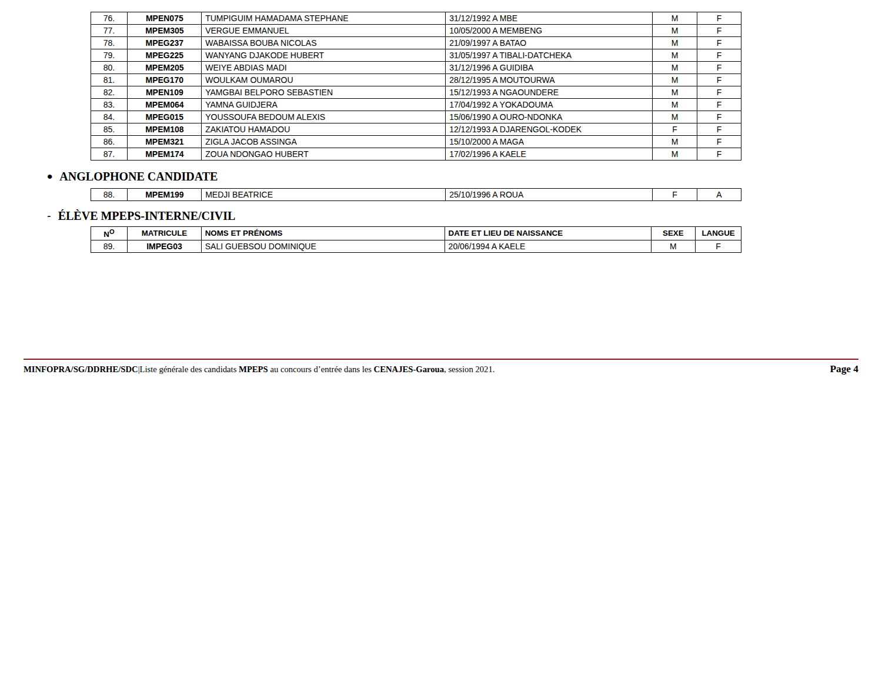| 76. | MPEN075 | TUMPIGUIM HAMADAMA STEPHANE | 31/12/1992 A MBE | M | F |
| 77. | MPEM305 | VERGUE EMMANUEL | 10/05/2000 A MEMBENG | M | F |
| 78. | MPEG237 | WABAISSA BOUBA NICOLAS | 21/09/1997 A BATAO | M | F |
| 79. | MPEG225 | WANYANG DJAKODE HUBERT | 31/05/1997 A TIBALI-DATCHEKA | M | F |
| 80. | MPEM205 | WEIYE ABDIAS MADI | 31/12/1996 A GUIDIBA | M | F |
| 81. | MPEG170 | WOULKAM OUMAROU | 28/12/1995 A MOUTOURWA | M | F |
| 82. | MPEN109 | YAMGBAI BELPORO SEBASTIEN | 15/12/1993 A NGAOUNDERE | M | F |
| 83. | MPEM064 | YAMNA GUIDJERA | 17/04/1992 A YOKADOUMA | M | F |
| 84. | MPEG015 | YOUSSOUFA BEDOUM ALEXIS | 15/06/1990 A OURO-NDONKA | M | F |
| 85. | MPEM108 | ZAKIATOU HAMADOU | 12/12/1993 A DJARENGOL-KODEK | F | F |
| 86. | MPEM321 | ZIGLA JACOB ASSINGA | 15/10/2000 A MAGA | M | F |
| 87. | MPEM174 | ZOUA NDONGAO HUBERT | 17/02/1996 A KAELE | M | F |
• ANGLOPHONE CANDIDATE
| 88. | MPEM199 | MEDJI BEATRICE | 25/10/1996 A ROUA | F | A |
- ÉLÈVE MPEPS-INTERNE/CIVIL
| N O | MATRICULE | NOMS ET PRÉNOMS | DATE ET LIEU DE NAISSANCE | SEXE | LANGUE |
| --- | --- | --- | --- | --- | --- |
| 89. | IMPEG03 | SALI GUEBSOU DOMINIQUE | 20/06/1994 A KAELE | M | F |
MINFOPRA/SG/DDRHE/SDC|Liste générale des candidats MPEPS au concours d’entrée dans les CENAJES-Garoua, session 2021.
Page 4